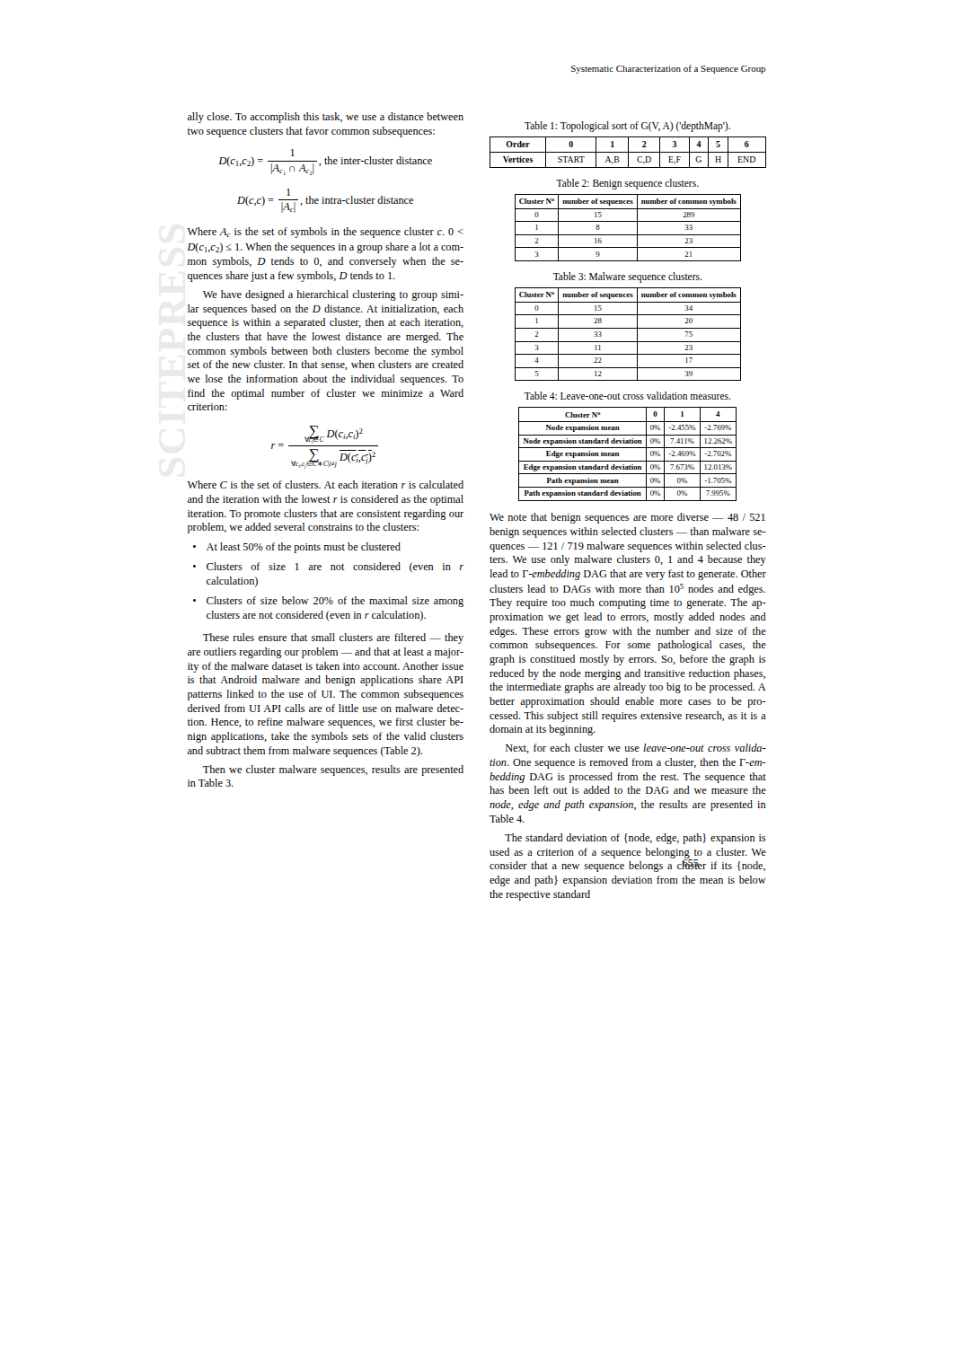SCITEPRESS
Systematic Characterization of a Sequence Group
ally close. To accomplish this task, we use a distance between two sequence clusters that favor common subsequences:
D(c 1,c 2) = 1 |Ac 1 ∩ Ac 2| , the inter-cluster distance
D(c,c) = 1 |Ac| , the intra-cluster distance
Where Ac is the set of symbols in the sequence cluster c. 0 < D(c 1,c 2) ≤ 1. When the sequences in a group share a lot a common symbols, D tends to 0, and conversely when the sequences share just a few symbols, D tends to 1.
We have designed a hierarchical clustering to group similar sequences based on the D distance. At initialization, each sequence is within a separated cluster, then at each iteration, the clusters that have the lowest distance are merged. The common symbols between both clusters become the symbol set of the new cluster. In that sense, when clusters are created we lose the information about the individual sequences. To find the optimal number of cluster we minimize a Ward criterion:
r = ∑ ∀ci∈C D(ci,ci)2 ∑ ∀ci,cj∈C∗C|i≠j D(ci,cj) 2
Where C is the set of clusters. At each iteration r is calculated and the iteration with the lowest r is considered as the optimal iteration. To promote clusters that are consistent regarding our problem, we added several constrains to the clusters:
At least 50% of the points must be clustered
Clusters of size 1 are not considered (even in r calculation)
Clusters of size below 20% of the maximal size among clusters are not considered (even in r calculation).
These rules ensure that small clusters are filtered — they are outliers regarding our problem — and that at least a majority of the malware dataset is taken into account. Another issue is that Android malware and benign applications share API patterns linked to the use of UI. The common subsequences derived from UI API calls are of little use on malware detection. Hence, to refine malware sequences, we first cluster benign applications, take the symbols sets of the valid clusters and subtract them from malware sequences (Table 2).
Then we cluster malware sequences, results are presented in Table 3.
Table 1: Topological sort of G(V, A) ('depthMap').
| Order | 0 | 1 | 2 | 3 | 4 | 5 | 6 |
| --- | --- | --- | --- | --- | --- | --- | --- |
| Vertices | START | A,B | C,D | E,F | G | H | END |
Table 2: Benign sequence clusters.
| Cluster N o | number of sequences | number of common symbols |
| --- | --- | --- |
| 0 | 15 | 289 |
| 1 | 8 | 33 |
| 2 | 16 | 23 |
| 3 | 9 | 21 |
Table 3: Malware sequence clusters.
| Cluster N o | number of sequences | number of common symbols |
| --- | --- | --- |
| 0 | 15 | 34 |
| 1 | 28 | 20 |
| 2 | 33 | 75 |
| 3 | 11 | 23 |
| 4 | 22 | 17 |
| 5 | 12 | 39 |
Table 4: Leave-one-out cross validation measures.
| Cluster N o | 0 | 1 | 4 |
| --- | --- | --- | --- |
| Node expansion mean | 0% | -2.455% | -2.769% |
| Node expansion standard deviation | 0% | 7.411% | 12.262% |
| Edge expansion mean | 0% | -2.469% | -2.702% |
| Edge expansion standard deviation | 0% | 7.673% | 12.013% |
| Path expansion mean | 0% | 0% | -1.705% |
| Path expansion standard deviation | 0% | 0% | 7.995% |
We note that benign sequences are more diverse — 48 / 521 benign sequences within selected clusters — than malware sequences — 121 / 719 malware sequences within selected clusters. We use only malware clusters 0, 1 and 4 because they lead to Γ-embedding DAG that are very fast to generate. Other clusters lead to DAGs with more than 105 nodes and edges. They require too much computing time to generate. The approximation we get lead to errors, mostly added nodes and edges. These errors grow with the number and size of the common subsequences. For some pathological cases, the graph is constitued mostly by errors. So, before the graph is reduced by the node merging and transitive reduction phases, the intermediate graphs are already too big to be processed. A better approximation should enable more cases to be processed. This subject still requires extensive research, as it is a domain at its beginning.
Next, for each cluster we use leave-one-out cross validation. One sequence is removed from a cluster, then the Γ-embedding DAG is processed from the rest. The sequence that has been left out is added to the DAG and we measure the node, edge and path expansion, the results are presented in Table 4.
The standard deviation of {node, edge, path} expansion is used as a criterion of a sequence belonging to a cluster. We consider that a new sequence belongs a cluster if its {node, edge and path} expansion deviation from the mean is below the respective standard
655